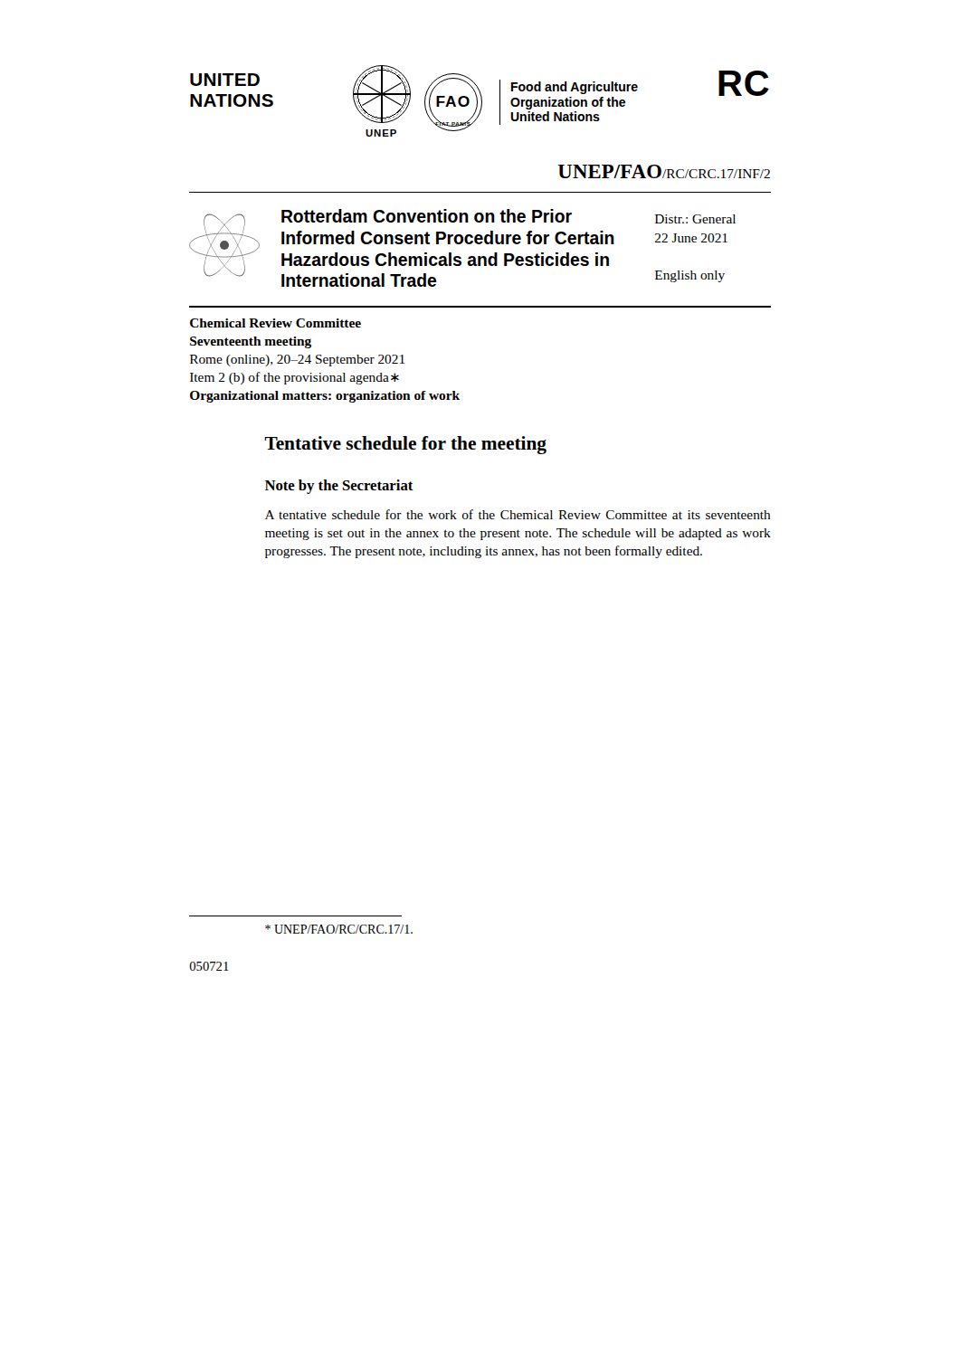UNITED
NATIONS
UNEP
FAO FIAT PANIS
Food and Agriculture
Organization of the
United Nations
RC
UNEP/FAO/RC/CRC.17/INF/2
Rotterdam Convention on the Prior Informed Consent Procedure for Certain Hazardous Chemicals and Pesticides in International Trade
Distr.: General
22 June 2021
English only
Chemical Review Committee
Seventeenth meeting
Rome (online), 20–24 September 2021
Item 2 (b) of the provisional agenda∗
Organizational matters: organization of work
Tentative schedule for the meeting
Note by the Secretariat
A tentative schedule for the work of the Chemical Review Committee at its seventeenth meeting is set out in the annex to the present note. The schedule will be adapted as work progresses. The present note, including its annex, has not been formally edited.
* UNEP/FAO/RC/CRC.17/1.
050721